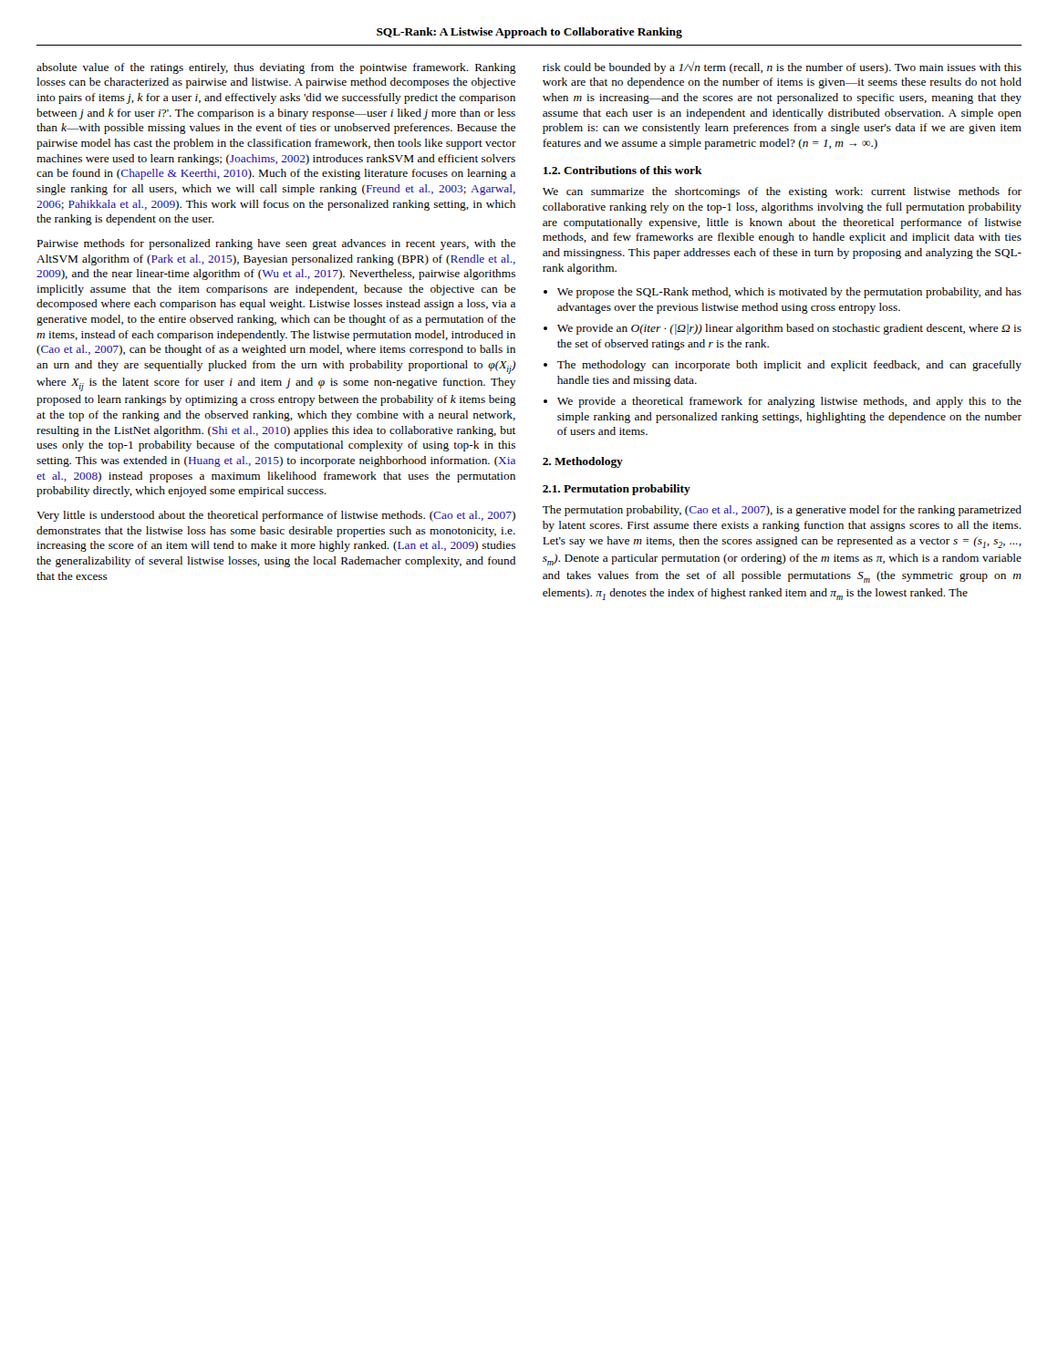SQL-Rank: A Listwise Approach to Collaborative Ranking
absolute value of the ratings entirely, thus deviating from the pointwise framework. Ranking losses can be characterized as pairwise and listwise. A pairwise method decomposes the objective into pairs of items j, k for a user i, and effectively asks 'did we successfully predict the comparison between j and k for user i?'. The comparison is a binary response—user i liked j more than or less than k—with possible missing values in the event of ties or unobserved preferences. Because the pairwise model has cast the problem in the classification framework, then tools like support vector machines were used to learn rankings; (Joachims, 2002) introduces rankSVM and efficient solvers can be found in (Chapelle & Keerthi, 2010). Much of the existing literature focuses on learning a single ranking for all users, which we will call simple ranking (Freund et al., 2003; Agarwal, 2006; Pahikkala et al., 2009). This work will focus on the personalized ranking setting, in which the ranking is dependent on the user.
Pairwise methods for personalized ranking have seen great advances in recent years, with the AltSVM algorithm of (Park et al., 2015), Bayesian personalized ranking (BPR) of (Rendle et al., 2009), and the near linear-time algorithm of (Wu et al., 2017). Nevertheless, pairwise algorithms implicitly assume that the item comparisons are independent, because the objective can be decomposed where each comparison has equal weight. Listwise losses instead assign a loss, via a generative model, to the entire observed ranking, which can be thought of as a permutation of the m items, instead of each comparison independently. The listwise permutation model, introduced in (Cao et al., 2007), can be thought of as a weighted urn model, where items correspond to balls in an urn and they are sequentially plucked from the urn with probability proportional to φ(Xij) where Xij is the latent score for user i and item j and φ is some non-negative function. They proposed to learn rankings by optimizing a cross entropy between the probability of k items being at the top of the ranking and the observed ranking, which they combine with a neural network, resulting in the ListNet algorithm. (Shi et al., 2010) applies this idea to collaborative ranking, but uses only the top-1 probability because of the computational complexity of using top-k in this setting. This was extended in (Huang et al., 2015) to incorporate neighborhood information. (Xia et al., 2008) instead proposes a maximum likelihood framework that uses the permutation probability directly, which enjoyed some empirical success.
Very little is understood about the theoretical performance of listwise methods. (Cao et al., 2007) demonstrates that the listwise loss has some basic desirable properties such as monotonicity, i.e. increasing the score of an item will tend to make it more highly ranked. (Lan et al., 2009) studies the generalizability of several listwise losses, using the local Rademacher complexity, and found that the excess
risk could be bounded by a 1/√n term (recall, n is the number of users). Two main issues with this work are that no dependence on the number of items is given—it seems these results do not hold when m is increasing—and the scores are not personalized to specific users, meaning that they assume that each user is an independent and identically distributed observation. A simple open problem is: can we consistently learn preferences from a single user's data if we are given item features and we assume a simple parametric model? (n = 1, m → ∞.)
1.2. Contributions of this work
We can summarize the shortcomings of the existing work: current listwise methods for collaborative ranking rely on the top-1 loss, algorithms involving the full permutation probability are computationally expensive, little is known about the theoretical performance of listwise methods, and few frameworks are flexible enough to handle explicit and implicit data with ties and missingness. This paper addresses each of these in turn by proposing and analyzing the SQL-rank algorithm.
We propose the SQL-Rank method, which is motivated by the permutation probability, and has advantages over the previous listwise method using cross entropy loss.
We provide an O(iter · (|Ω|r)) linear algorithm based on stochastic gradient descent, where Ω is the set of observed ratings and r is the rank.
The methodology can incorporate both implicit and explicit feedback, and can gracefully handle ties and missing data.
We provide a theoretical framework for analyzing listwise methods, and apply this to the simple ranking and personalized ranking settings, highlighting the dependence on the number of users and items.
2. Methodology
2.1. Permutation probability
The permutation probability, (Cao et al., 2007), is a generative model for the ranking parametrized by latent scores. First assume there exists a ranking function that assigns scores to all the items. Let's say we have m items, then the scores assigned can be represented as a vector s = (s1, s2, ..., sm). Denote a particular permutation (or ordering) of the m items as π, which is a random variable and takes values from the set of all possible permutations Sm (the symmetric group on m elements). π1 denotes the index of highest ranked item and πm is the lowest ranked. The